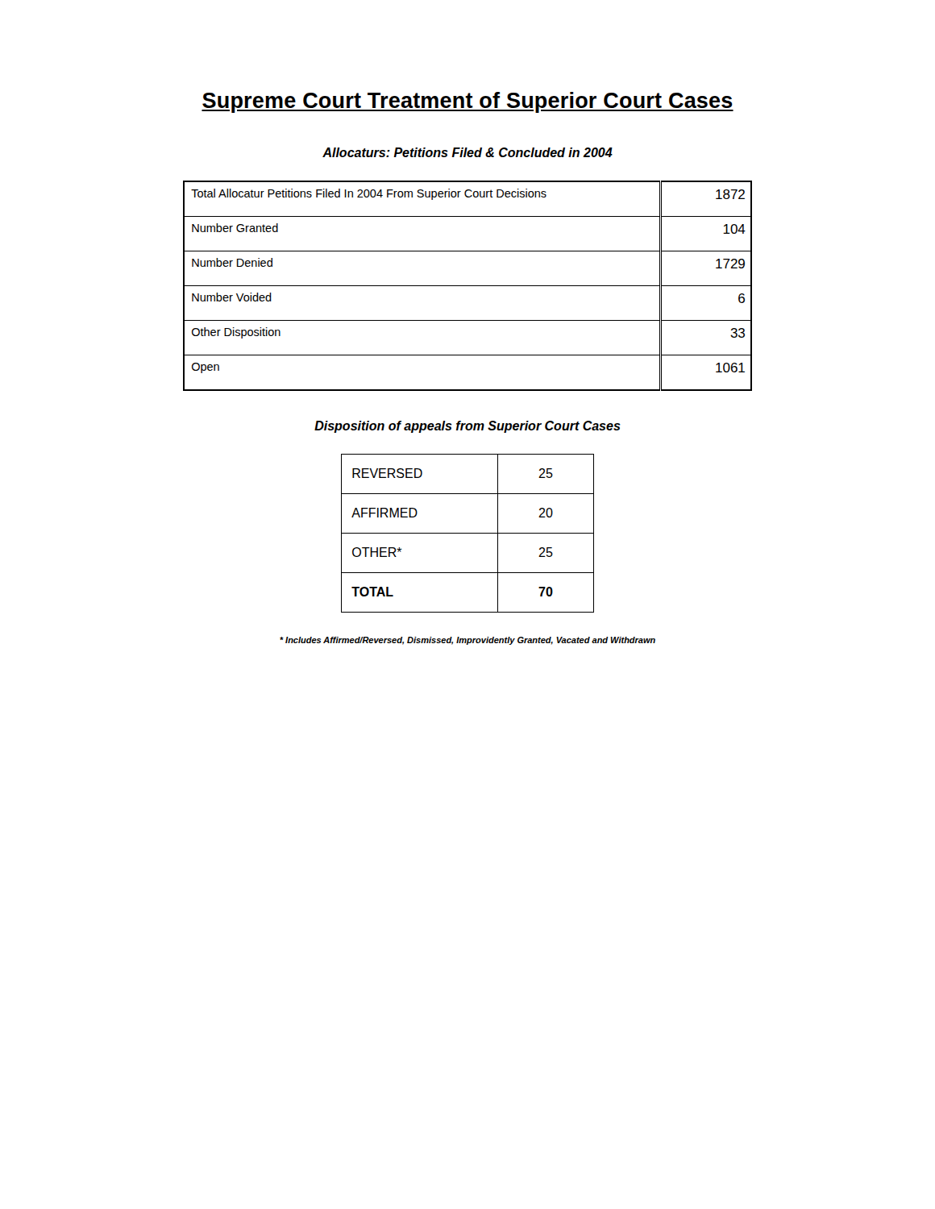Supreme Court Treatment of Superior Court Cases
Allocaturs: Petitions Filed & Concluded in 2004
| Total Allocatur Petitions Filed In 2004 From Superior Court Decisions | 1872 |
| Number Granted | 104 |
| Number Denied | 1729 |
| Number Voided | 6 |
| Other Disposition | 33 |
| Open | 1061 |
Disposition of appeals from Superior Court Cases
| REVERSED | 25 |
| AFFIRMED | 20 |
| OTHER* | 25 |
| TOTAL | 70 |
* Includes Affirmed/Reversed, Dismissed, Improvidently Granted, Vacated and Withdrawn